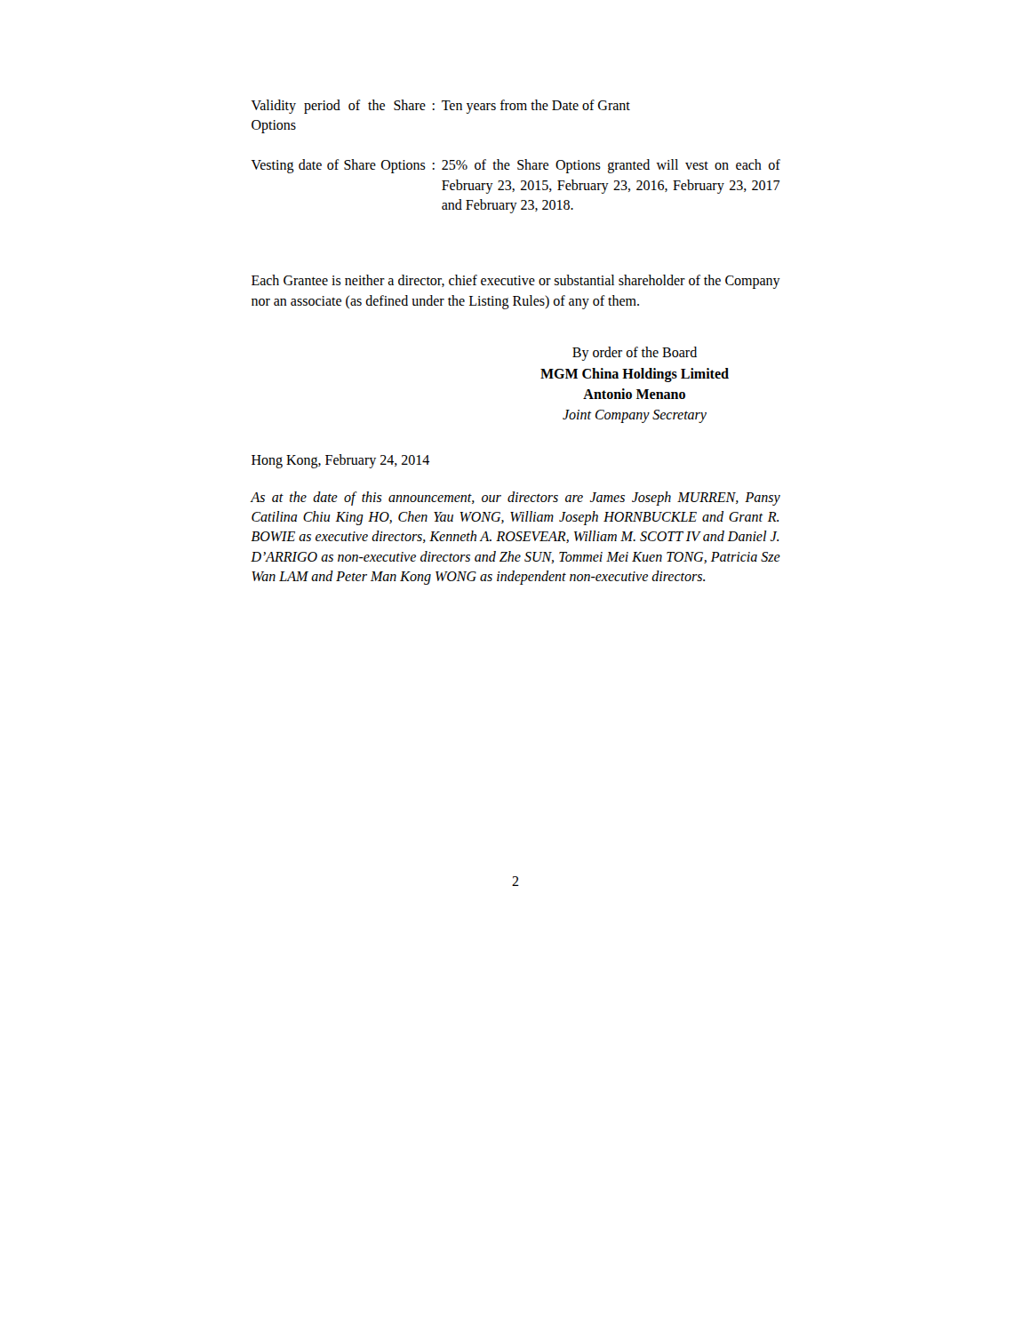| Validity period of the Share Options | : | Ten years from the Date of Grant |
| Vesting date of Share Options | : | 25% of the Share Options granted will vest on each of February 23, 2015, February 23, 2016, February 23, 2017 and February 23, 2018. |
Each Grantee is neither a director, chief executive or substantial shareholder of the Company nor an associate (as defined under the Listing Rules) of any of them.
By order of the Board
MGM China Holdings Limited
Antonio Menano
Joint Company Secretary
Hong Kong, February 24, 2014
As at the date of this announcement, our directors are James Joseph MURREN, Pansy Catilina Chiu King HO, Chen Yau WONG, William Joseph HORNBUCKLE and Grant R. BOWIE as executive directors, Kenneth A. ROSEVEAR, William M. SCOTT IV and Daniel J. D’ARRIGO as non-executive directors and Zhe SUN, Tommei Mei Kuen TONG, Patricia Sze Wan LAM and Peter Man Kong WONG as independent non-executive directors.
2